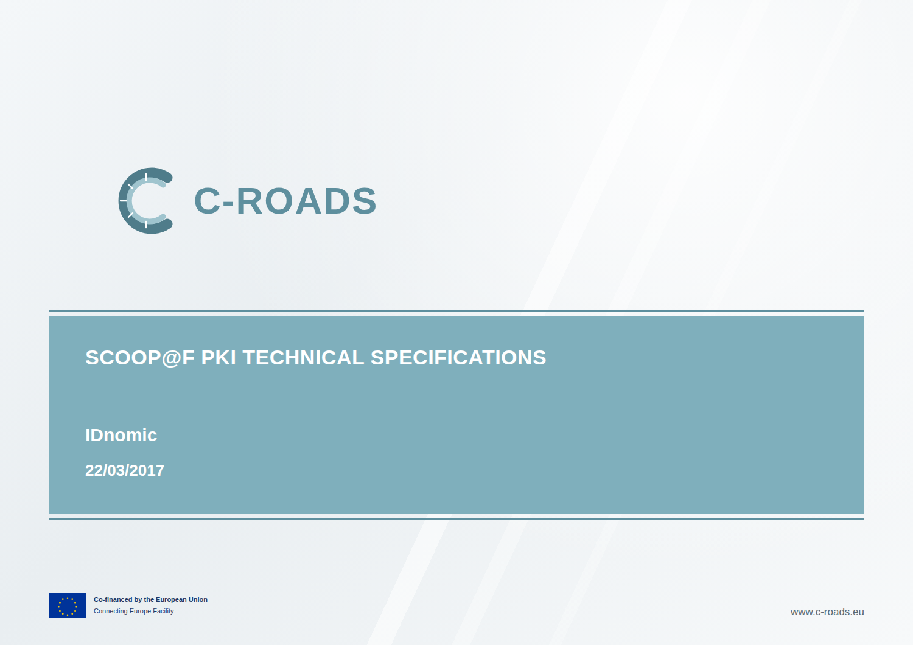C-ROADS
SCOOP@F PKI TECHNICAL SPECIFICATIONS
IDnomic
22/03/2017
Co-financed by the European Union Connecting Europe Facility
www.c-roads.eu